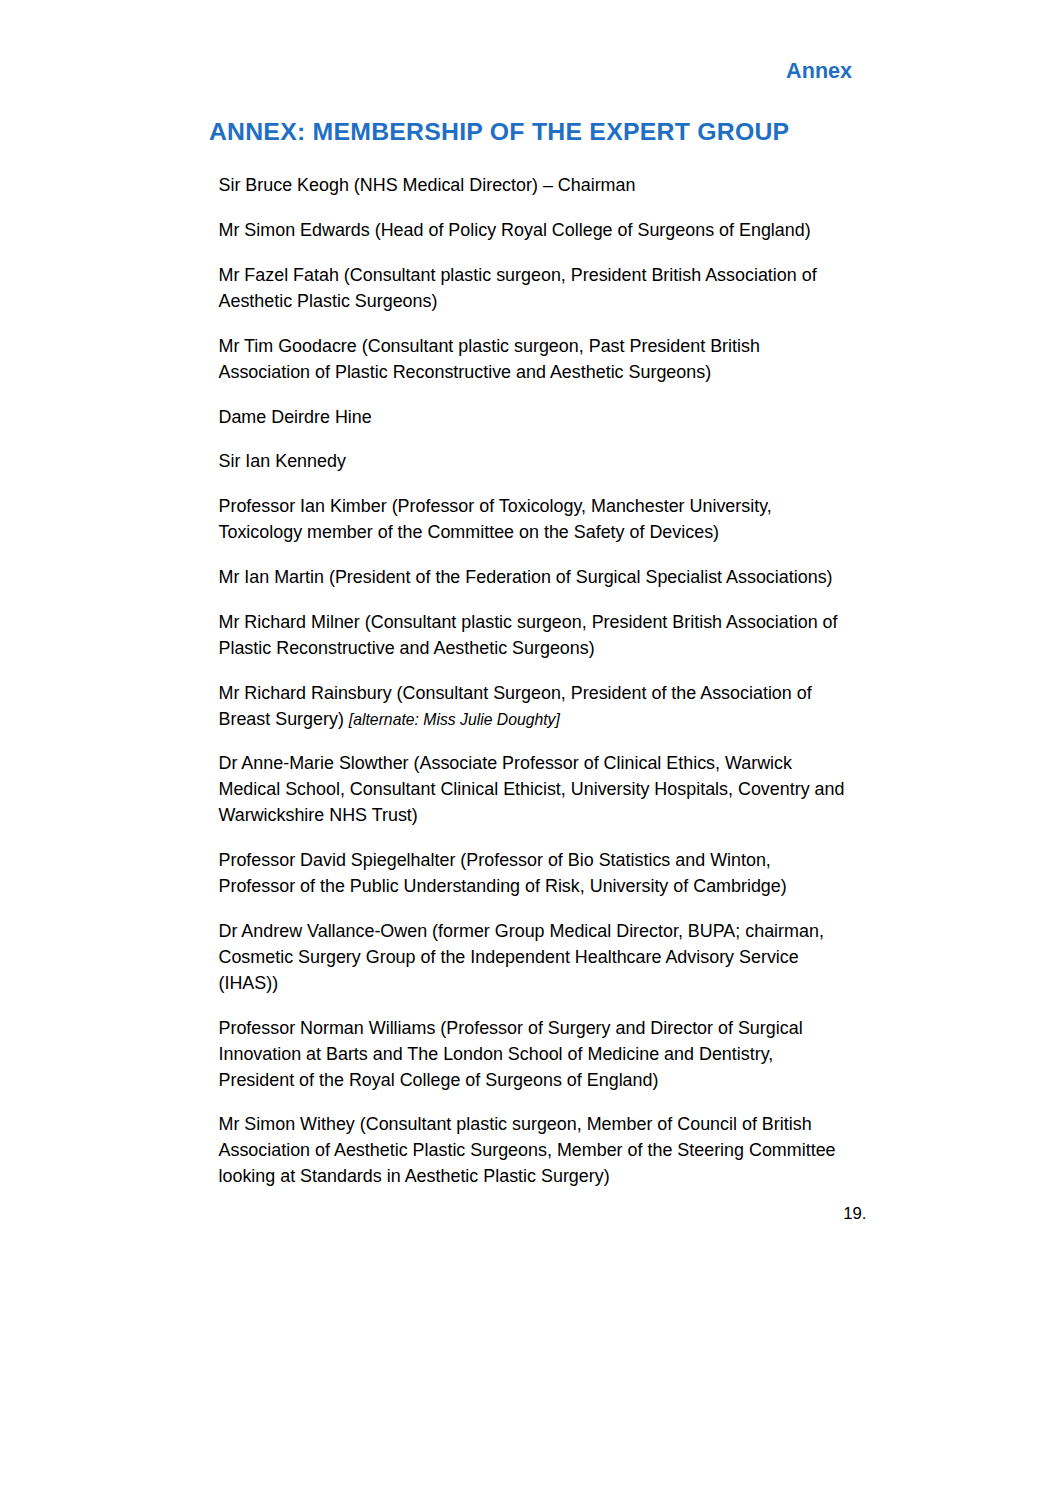Annex
ANNEX: MEMBERSHIP OF THE EXPERT GROUP
Sir Bruce Keogh (NHS Medical Director) – Chairman
Mr Simon Edwards (Head of Policy Royal College of Surgeons of England)
Mr Fazel Fatah (Consultant plastic surgeon, President British Association of Aesthetic Plastic Surgeons)
Mr Tim Goodacre (Consultant plastic surgeon, Past President British Association of Plastic Reconstructive and Aesthetic Surgeons)
Dame Deirdre Hine
Sir Ian Kennedy
Professor Ian Kimber (Professor of Toxicology, Manchester University, Toxicology member of the Committee on the Safety of Devices)
Mr Ian Martin (President of the Federation of Surgical Specialist Associations)
Mr Richard Milner (Consultant plastic surgeon, President British Association of Plastic Reconstructive and Aesthetic Surgeons)
Mr Richard Rainsbury (Consultant Surgeon, President of the Association of Breast Surgery) [alternate: Miss Julie Doughty]
Dr Anne-Marie Slowther (Associate Professor of Clinical Ethics, Warwick Medical School, Consultant Clinical Ethicist, University Hospitals, Coventry and Warwickshire NHS Trust)
Professor David Spiegelhalter (Professor of Bio Statistics and Winton, Professor of the Public Understanding of Risk, University of Cambridge)
Dr Andrew Vallance-Owen (former Group Medical Director, BUPA; chairman, Cosmetic Surgery Group of the Independent Healthcare Advisory Service (IHAS))
Professor Norman Williams (Professor of Surgery and Director of Surgical Innovation at Barts and The London School of Medicine and Dentistry, President of the Royal College of Surgeons of England)
Mr Simon Withey (Consultant plastic surgeon, Member of Council of British Association of Aesthetic Plastic Surgeons, Member of the Steering Committee looking at Standards in Aesthetic Plastic Surgery)
19.